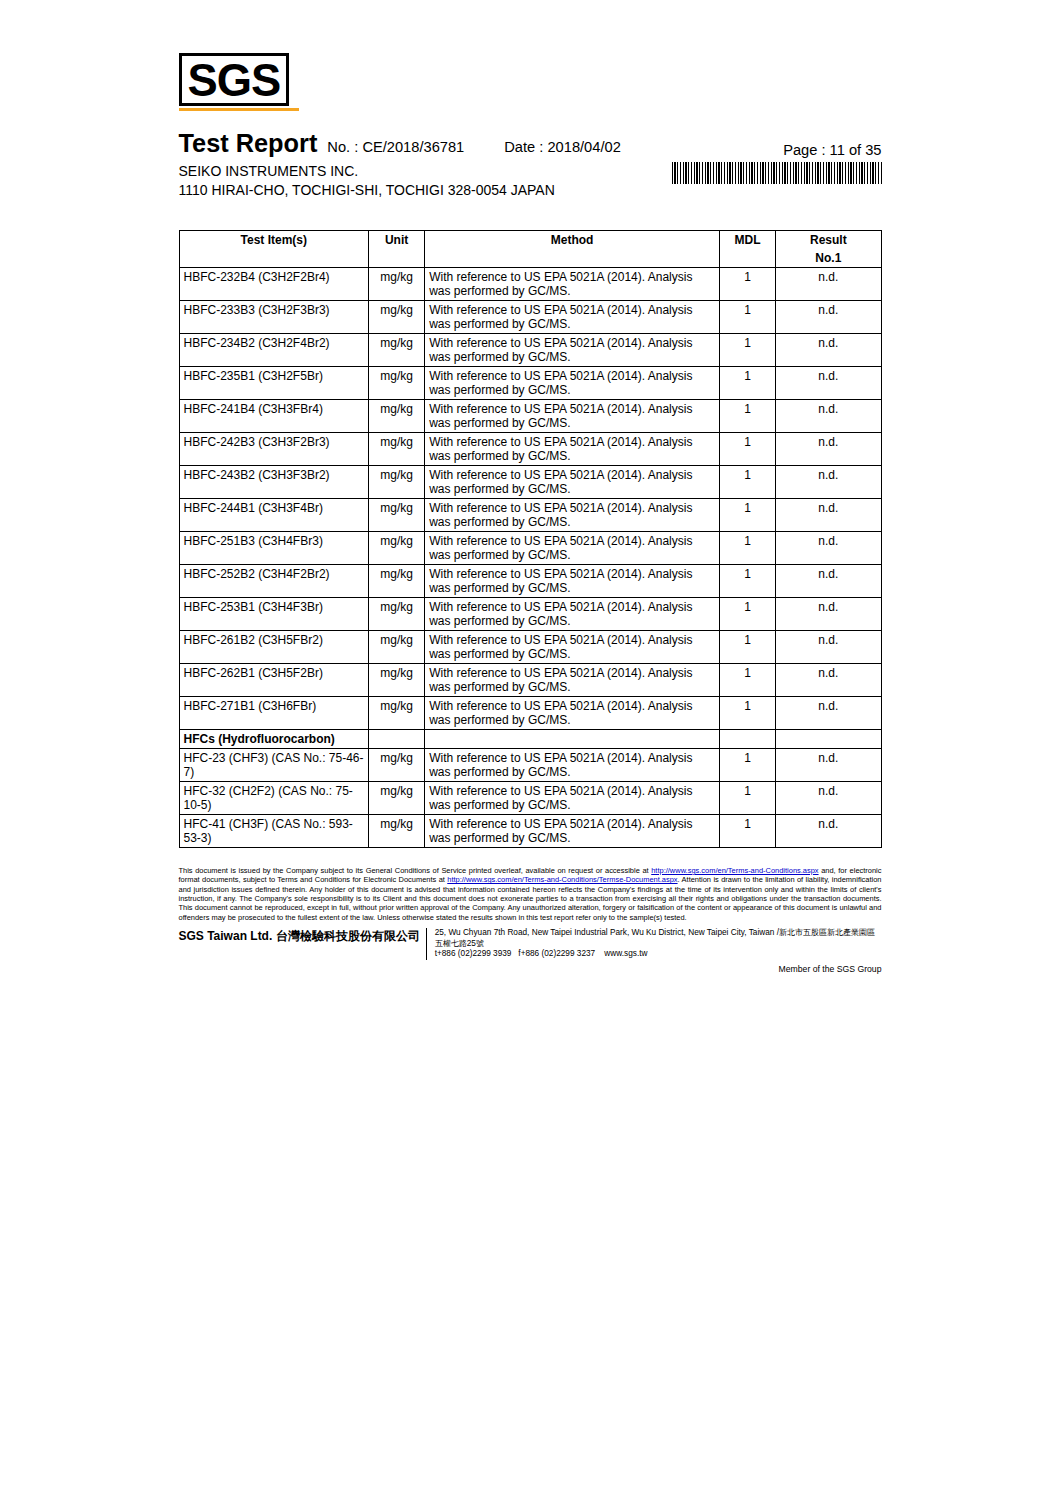SGS
Test Report No. : CE/2018/36781 Date : 2018/04/02
Page : 11 of 35
SEIKO INSTRUMENTS INC.
1110 HIRAI-CHO, TOCHIGI-SHI, TOCHIGI 328-0054 JAPAN
| Test Item(s) | Unit | Method | MDL | Result |
| --- | --- | --- | --- | --- |
| No.1 |
| HBFC-232B4 (C3H2F2Br4) | mg/kg | With reference to US EPA 5021A (2014). Analysis was performed by GC/MS. | 1 | n.d. |
| HBFC-233B3 (C3H2F3Br3) | mg/kg | With reference to US EPA 5021A (2014). Analysis was performed by GC/MS. | 1 | n.d. |
| HBFC-234B2 (C3H2F4Br2) | mg/kg | With reference to US EPA 5021A (2014). Analysis was performed by GC/MS. | 1 | n.d. |
| HBFC-235B1 (C3H2F5Br) | mg/kg | With reference to US EPA 5021A (2014). Analysis was performed by GC/MS. | 1 | n.d. |
| HBFC-241B4 (C3H3FBr4) | mg/kg | With reference to US EPA 5021A (2014). Analysis was performed by GC/MS. | 1 | n.d. |
| HBFC-242B3 (C3H3F2Br3) | mg/kg | With reference to US EPA 5021A (2014). Analysis was performed by GC/MS. | 1 | n.d. |
| HBFC-243B2 (C3H3F3Br2) | mg/kg | With reference to US EPA 5021A (2014). Analysis was performed by GC/MS. | 1 | n.d. |
| HBFC-244B1 (C3H3F4Br) | mg/kg | With reference to US EPA 5021A (2014). Analysis was performed by GC/MS. | 1 | n.d. |
| HBFC-251B3 (C3H4FBr3) | mg/kg | With reference to US EPA 5021A (2014). Analysis was performed by GC/MS. | 1 | n.d. |
| HBFC-252B2 (C3H4F2Br2) | mg/kg | With reference to US EPA 5021A (2014). Analysis was performed by GC/MS. | 1 | n.d. |
| HBFC-253B1 (C3H4F3Br) | mg/kg | With reference to US EPA 5021A (2014). Analysis was performed by GC/MS. | 1 | n.d. |
| HBFC-261B2 (C3H5FBr2) | mg/kg | With reference to US EPA 5021A (2014). Analysis was performed by GC/MS. | 1 | n.d. |
| HBFC-262B1 (C3H5F2Br) | mg/kg | With reference to US EPA 5021A (2014). Analysis was performed by GC/MS. | 1 | n.d. |
| HBFC-271B1 (C3H6FBr) | mg/kg | With reference to US EPA 5021A (2014). Analysis was performed by GC/MS. | 1 | n.d. |
| HFCs (Hydrofluorocarbon) | | | | |
| HFC-23 (CHF3) (CAS No.: 75-46-7) | mg/kg | With reference to US EPA 5021A (2014). Analysis was performed by GC/MS. | 1 | n.d. |
| HFC-32 (CH2F2) (CAS No.: 75-10-5) | mg/kg | With reference to US EPA 5021A (2014). Analysis was performed by GC/MS. | 1 | n.d. |
| HFC-41 (CH3F) (CAS No.: 593-53-3) | mg/kg | With reference to US EPA 5021A (2014). Analysis was performed by GC/MS. | 1 | n.d. |
This document is issued by the Company subject to its General Conditions of Service printed overleaf, available on request or accessible at http://www.sgs.com/en/Terms-and-Conditions.aspx and, for electronic format documents, subject to Terms and Conditions for Electronic Documents at http://www.sgs.com/en/Terms-and-Conditions/Termse-Document.aspx. Attention is drawn to the limitation of liability, indemnification and jurisdiction issues defined therein. Any holder of this document is advised that information contained hereon reflects the Company's findings at the time of its intervention only and within the limits of client's instruction, if any. The Company's sole responsibility is to its Client and this document does not exonerate parties to a transaction from exercising all their rights and obligations under the transaction documents. This document cannot be reproduced, except in full, without prior written approval of the Company. Any unauthorized alteration, forgery or falsification of the content or appearance of this document is unlawful and offenders may be prosecuted to the fullest extent of the law. Unless otherwise stated the results shown in this test report refer only to the sample(s) tested.
SGS Taiwan Ltd. 台灣檢驗科技股份有限公司
25, Wu Chyuan 7th Road, New Taipei Industrial Park, Wu Ku District, New Taipei City, Taiwan /新北市五股區新北產業園區五權七路25號
t+886 (02)2299 3939 f+886 (02)2299 3237 www.sgs.tw
Member of the SGS Group